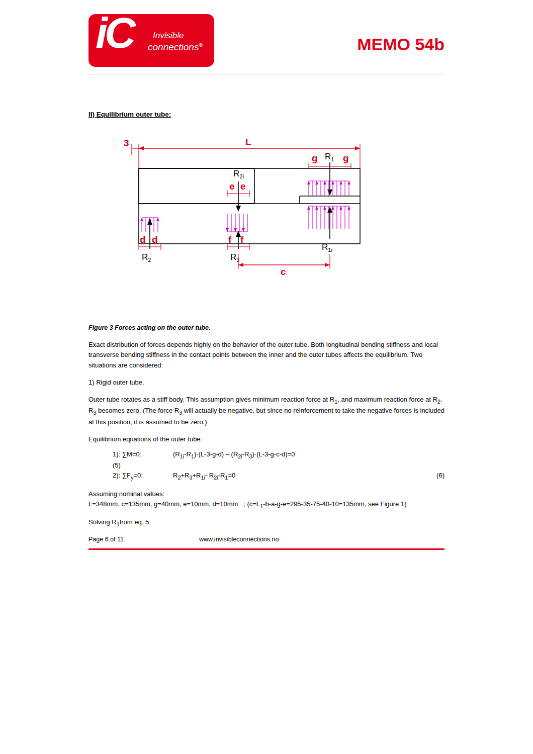iC
Invisible
connections®
MEMO 54b
II) Equilibrium outer tube:
L 3 R1 g g R1i R2i e e R3 f f R2 d d c
Figure 3 Forces acting on the outer tube.
Exact distribution of forces depends highly on the behavior of the outer tube. Both longitudinal bending stiffness and local transverse bending stiffness in the contact points between the inner and the outer tubes affects the equilibrium. Two situations are considered:
1) Rigid outer tube.
Outer tube rotates as a stiff body. This assumption gives minimum reaction force at R1, and maximum reaction force at R2. R3 becomes zero. (The force R3 will actually be negative, but since no reinforcement to take the negative forces is included at this position, it is assumed to be zero.)
Equilibrium equations of the outer tube:
1): ∑M=0:
(R1i-R1)·(L-3-g-d) – (R2i-R3)·(L-3-g-c-d)=0
(5)
2): ∑Fy=0:
R2+R3+R1i- R2i-R1=0
(6)
Assuming nominal values:
L=348mm, c=135mm, g=40mm, e=10mm, d=10mm ; (c=L1-b-a-g-e=295-35-75-40-10=135mm, see Figure 1)
Solving R1from eq. 5:
Page 6 of 11
www.invisibleconnections.no